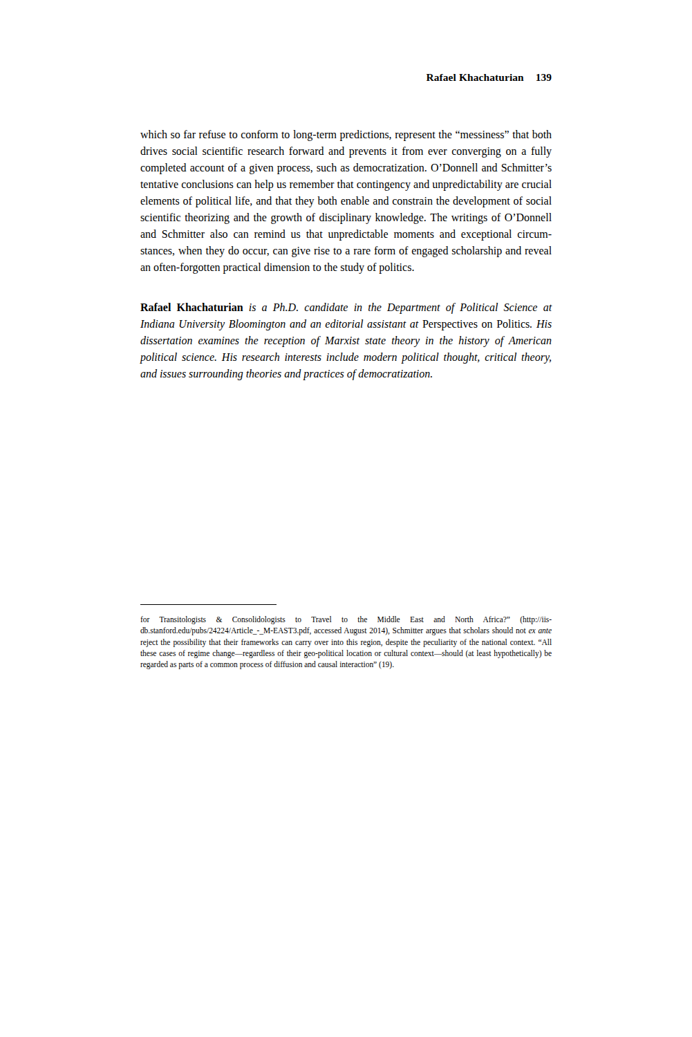Rafael Khachaturian139
which so far refuse to conform to long-term predictions, represent the “messiness” that both drives social scientific research forward and prevents it from ever converging on a fully completed account of a given process, such as democratization. O’Donnell and Schmitter’s tentative conclusions can help us remember that contingency and unpredictability are crucial elements of political life, and that they both enable and constrain the development of social scientific theorizing and the growth of disciplinary knowledge. The writings of O’Donnell and Schmitter also can remind us that unpredictable moments and exceptional circumstances, when they do occur, can give rise to a rare form of engaged scholarship and reveal an often-forgotten practical dimension to the study of politics.
Rafael Khachaturian is a Ph.D. candidate in the Department of Political Science at Indiana University Bloomington and an editorial assistant at Perspectives on Politics. His dissertation examines the reception of Marxist state theory in the history of American political science. His research interests include modern political thought, critical theory, and issues surrounding theories and practices of democratization.
for Transitologists & Consolidologists to Travel to the Middle East and North Africa?” (http://iis-db.stanford.edu/pubs/24224/Article_-_M-EAST3.pdf, accessed August 2014), Schmitter argues that scholars should not ex ante reject the possibility that their frameworks can carry over into this region, despite the peculiarity of the national context. “All these cases of regime change—regardless of their geo-political location or cultural context—should (at least hypothetically) be regarded as parts of a common process of diffusion and causal interaction” (19).